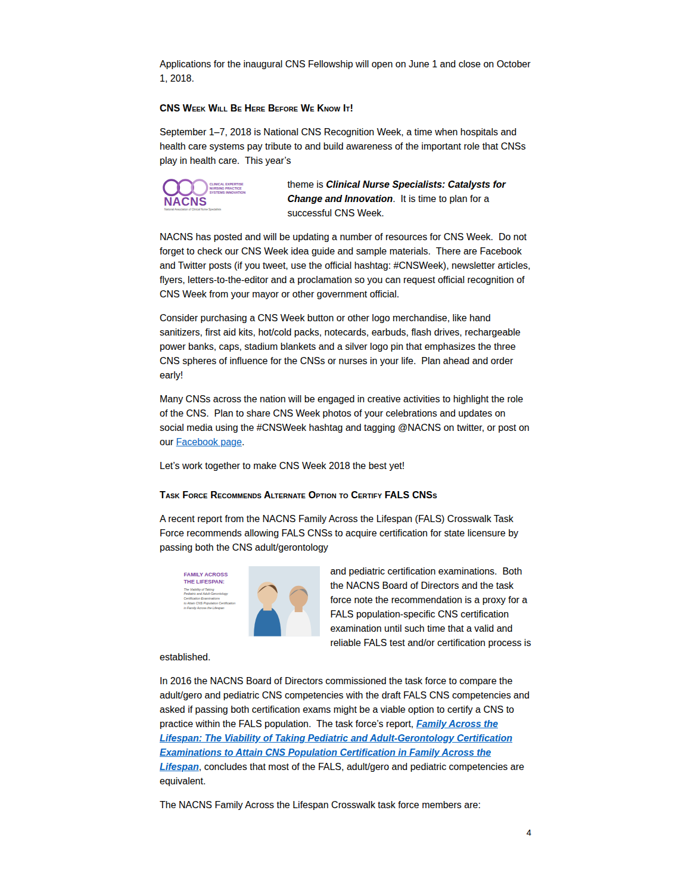Applications for the inaugural CNS Fellowship will open on June 1 and close on October 1, 2018.
CNS Week Will Be Here Before We Know It!
September 1–7, 2018 is National CNS Recognition Week, a time when hospitals and health care systems pay tribute to and build awareness of the important role that CNSs play in health care. This year’s
CLINICAL EXPERTISE NURSING PRACTICE SYSTEMS INNOVATION NACNS National Association of Clinical Nurse Specialists
theme is Clinical Nurse Specialists: Catalysts for Change and Innovation. It is time to plan for a successful CNS Week.
NACNS has posted and will be updating a number of resources for CNS Week. Do not forget to check our CNS Week idea guide and sample materials. There are Facebook and Twitter posts (if you tweet, use the official hashtag: #CNSWeek), newsletter articles, flyers, letters-to-the-editor and a proclamation so you can request official recognition of CNS Week from your mayor or other government official.
Consider purchasing a CNS Week button or other logo merchandise, like hand sanitizers, first aid kits, hot/cold packs, notecards, earbuds, flash drives, rechargeable power banks, caps, stadium blankets and a silver logo pin that emphasizes the three CNS spheres of influence for the CNSs or nurses in your life. Plan ahead and order early!
Many CNSs across the nation will be engaged in creative activities to highlight the role of the CNS. Plan to share CNS Week photos of your celebrations and updates on social media using the #CNSWeek hashtag and tagging @NACNS on twitter, or post on our Facebook page.
Let’s work together to make CNS Week 2018 the best yet!
Task Force Recommends Alternate Option to Certify FALS CNSs
A recent report from the NACNS Family Across the Lifespan (FALS) Crosswalk Task Force recommends allowing FALS CNSs to acquire certification for state licensure by passing both the CNS adult/gerontology
FAMILY ACROSS THE LIFESPAN: The Viability of Taking Pediatric and Adult-Gerontology Certification Examinations to Attain CNS Population Certification in Family Across the Lifespan
and pediatric certification examinations. Both the NACNS Board of Directors and the task force note the recommendation is a proxy for a FALS population-specific CNS certification examination until such time that a valid and reliable FALS test and/or certification process is established.
In 2016 the NACNS Board of Directors commissioned the task force to compare the adult/gero and pediatric CNS competencies with the draft FALS CNS competencies and asked if passing both certification exams might be a viable option to certify a CNS to practice within the FALS population. The task force’s report, Family Across the Lifespan: The Viability of Taking Pediatric and Adult-Gerontology Certification Examinations to Attain CNS Population Certification in Family Across the Lifespan, concludes that most of the FALS, adult/gero and pediatric competencies are equivalent.
The NACNS Family Across the Lifespan Crosswalk task force members are:
4